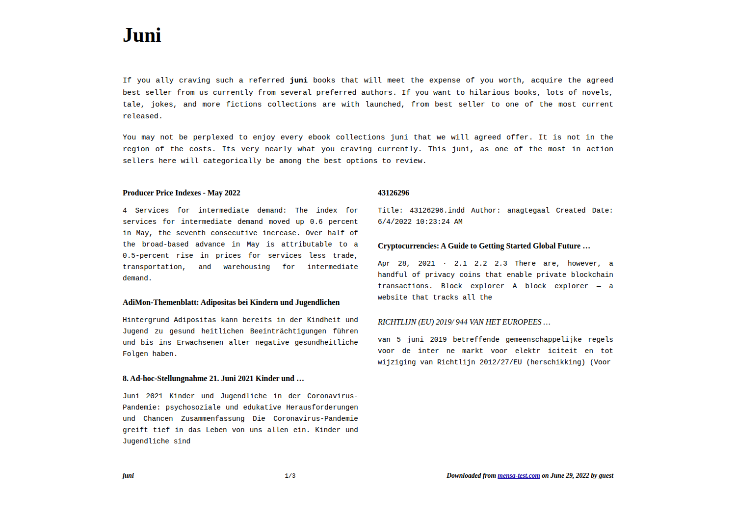Juni
If you ally craving such a referred juni books that will meet the expense of you worth, acquire the agreed best seller from us currently from several preferred authors. If you want to hilarious books, lots of novels, tale, jokes, and more fictions collections are with launched, from best seller to one of the most current released.
You may not be perplexed to enjoy every ebook collections juni that we will agreed offer. It is not in the region of the costs. Its very nearly what you craving currently. This juni, as one of the most in action sellers here will categorically be among the best options to review.
Producer Price Indexes - May 2022
4 Services for intermediate demand: The index for services for intermediate demand moved up 0.6 percent in May, the seventh consecutive increase. Over half of the broad-based advance in May is attributable to a 0.5-percent rise in prices for services less trade, transportation, and warehousing for intermediate demand.
AdiMon-Themenblatt: Adipositas bei Kindern und Jugendlichen
Hintergrund Adipositas kann bereits in der Kindheit und Jugend zu gesund heitlichen Beeinträchtigungen führen und bis ins Erwachsenen alter negative gesundheitliche Folgen haben.
8. Ad-hoc-Stellungnahme 21. Juni 2021 Kinder und …
Juni 2021 Kinder und Jugendliche in der Coronavirus-Pandemie: psychosoziale und edukative Herausforderungen und Chancen Zusammenfassung Die Coronavirus-Pandemie greift tief in das Leben von uns allen ein. Kinder und Jugendliche sind
43126296
Title: 43126296.indd Author: anagtegaal Created Date: 6/4/2022 10:23:24 AM
Cryptocurrencies: A Guide to Getting Started Global Future …
Apr 28, 2021 · 2.1 2.2 2.3 There are, however, a handful of privacy coins that enable private blockchain transactions. Block explorer A block explorer — a website that tracks all the
RICHTLIJN (EU) 2019/ 944 VAN HET EUROPEES …
van 5 juni 2019 betreffende gemeenschappelijke regels voor de inter ne markt voor elektr iciteit en tot wijziging van Richtlijn 2012/27/EU (herschikking) (Voor
juni 1/3 Downloaded from mensa-test.com on June 29, 2022 by guest